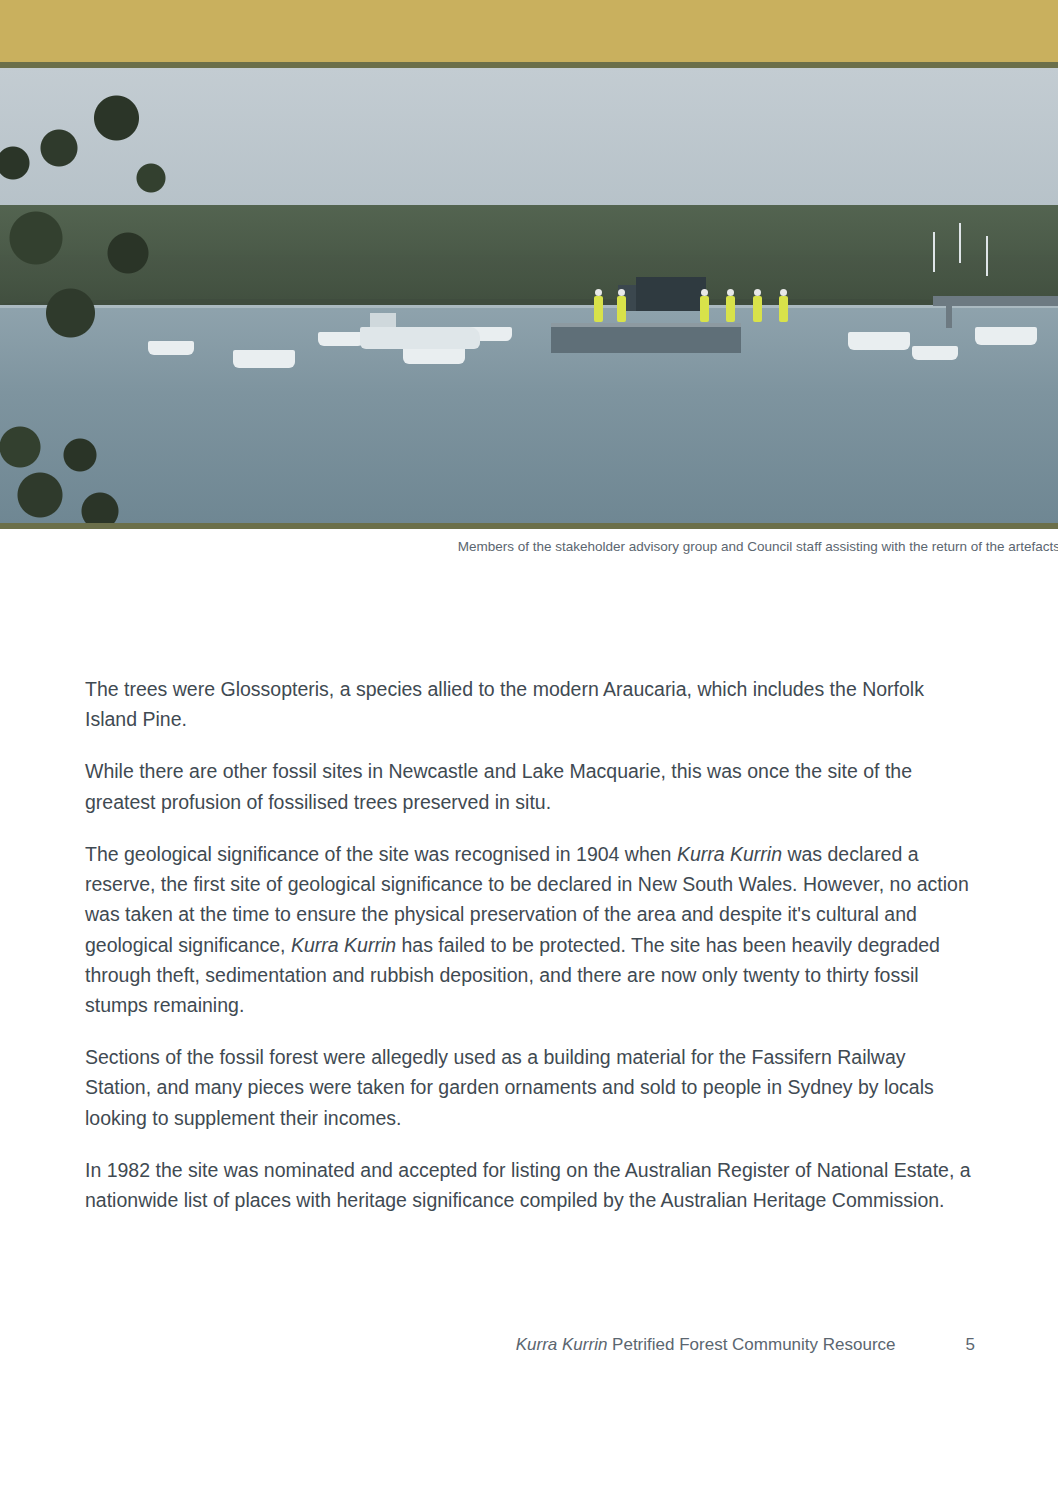Members of the stakeholder advisory group and Council staff assisting with the return of the artefacts
The trees were Glossopteris, a species allied to the modern Araucaria, which includes the Norfolk Island Pine.
While there are other fossil sites in Newcastle and Lake Macquarie, this was once the site of the greatest profusion of fossilised trees preserved in situ.
The geological significance of the site was recognised in 1904 when Kurra Kurrin was declared a reserve, the first site of geological significance to be declared in New South Wales. However, no action was taken at the time to ensure the physical preservation of the area and despite it's cultural and geological significance, Kurra Kurrin has failed to be protected. The site has been heavily degraded through theft, sedimentation and rubbish deposition, and there are now only twenty to thirty fossil stumps remaining.
Sections of the fossil forest were allegedly used as a building material for the Fassifern Railway Station, and many pieces were taken for garden ornaments and sold to people in Sydney by locals looking to supplement their incomes.
In 1982 the site was nominated and accepted for listing on the Australian Register of National Estate, a nationwide list of places with heritage significance compiled by the Australian Heritage Commission.
Kurra Kurrin Petrified Forest Community Resource
5